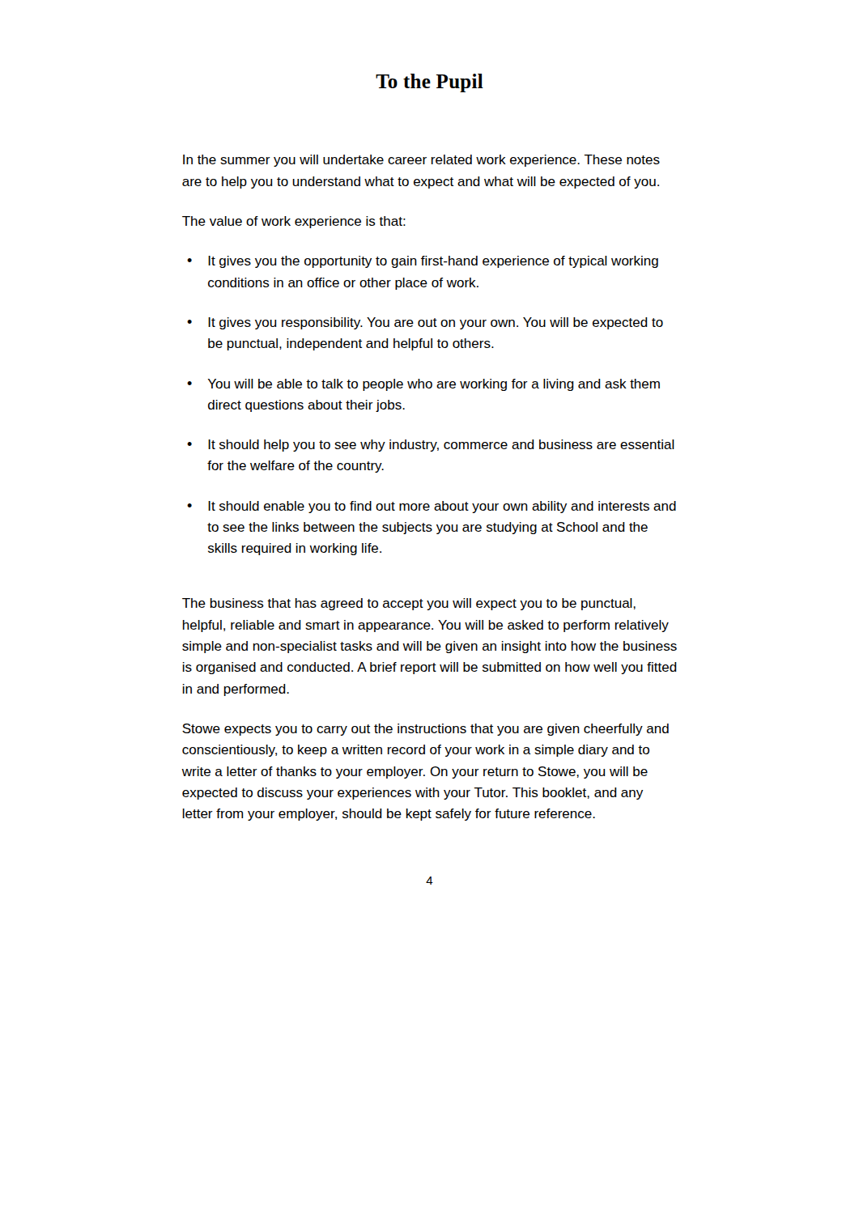To the Pupil
In the summer you will undertake career related work experience. These notes are to help you to understand what to expect and what will be expected of you.
The value of work experience is that:
It gives you the opportunity to gain first-hand experience of typical working conditions in an office or other place of work.
It gives you responsibility. You are out on your own. You will be expected to be punctual, independent and helpful to others.
You will be able to talk to people who are working for a living and ask them direct questions about their jobs.
It should help you to see why industry, commerce and business are essential for the welfare of the country.
It should enable you to find out more about your own ability and interests and to see the links between the subjects you are studying at School and the skills required in working life.
The business that has agreed to accept you will expect you to be punctual, helpful, reliable and smart in appearance. You will be asked to perform relatively simple and non-specialist tasks and will be given an insight into how the business is organised and conducted. A brief report will be submitted on how well you fitted in and performed.
Stowe expects you to carry out the instructions that you are given cheerfully and conscientiously, to keep a written record of your work in a simple diary and to write a letter of thanks to your employer. On your return to Stowe, you will be expected to discuss your experiences with your Tutor. This booklet, and any letter from your employer, should be kept safely for future reference.
4